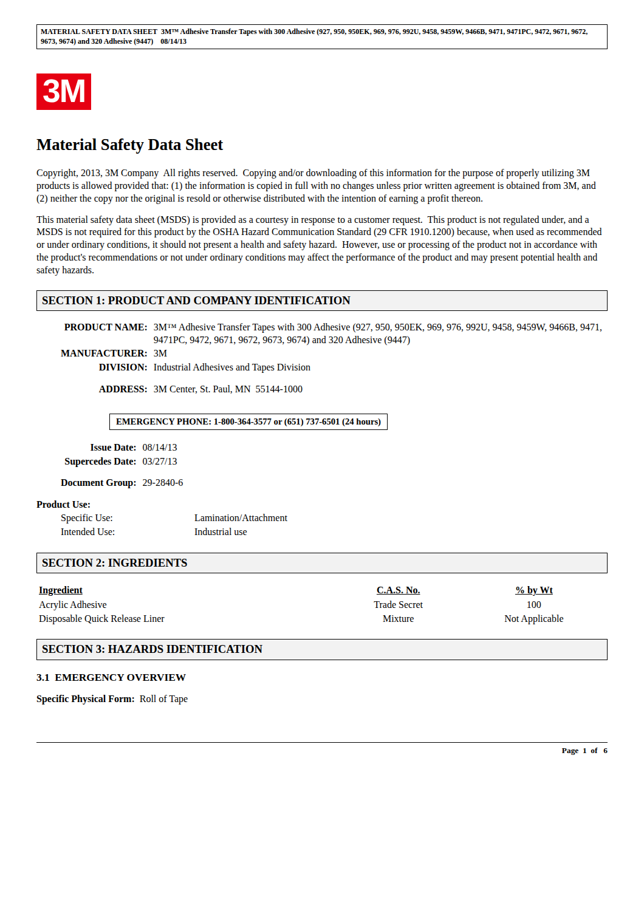MATERIAL SAFETY DATA SHEET 3M™ Adhesive Transfer Tapes with 300 Adhesive (927, 950, 950EK, 969, 976, 992U, 9458, 9459W, 9466B, 9471, 9471PC, 9472, 9671, 9672, 9673, 9674) and 320 Adhesive (9447) 08/14/13
3M
Material Safety Data Sheet
Copyright, 2013, 3M Company All rights reserved. Copying and/or downloading of this information for the purpose of properly utilizing 3M products is allowed provided that: (1) the information is copied in full with no changes unless prior written agreement is obtained from 3M, and (2) neither the copy nor the original is resold or otherwise distributed with the intention of earning a profit thereon.
This material safety data sheet (MSDS) is provided as a courtesy in response to a customer request. This product is not regulated under, and a MSDS is not required for this product by the OSHA Hazard Communication Standard (29 CFR 1910.1200) because, when used as recommended or under ordinary conditions, it should not present a health and safety hazard. However, use or processing of the product not in accordance with the product's recommendations or not under ordinary conditions may affect the performance of the product and may present potential health and safety hazards.
SECTION 1: PRODUCT AND COMPANY IDENTIFICATION
| PRODUCT NAME: | 3M™ Adhesive Transfer Tapes with 300 Adhesive (927, 950, 950EK, 969, 976, 992U, 9458, 9459W, 9466B, 9471, 9471PC, 9472, 9671, 9672, 9673, 9674) and 320 Adhesive (9447) |
| MANUFACTURER: | 3M |
| DIVISION: | Industrial Adhesives and Tapes Division |
| ADDRESS: | 3M Center, St. Paul, MN 55144-1000 |
EMERGENCY PHONE: 1-800-364-3577 or (651) 737-6501 (24 hours)
| Issue Date: | 08/14/13 |
| Supercedes Date: | 03/27/13 |
| Document Group: | 29-2840-6 |
Product Use:
| Specific Use: | Lamination/Attachment |
| Intended Use: | Industrial use |
SECTION 2: INGREDIENTS
| Ingredient | C.A.S. No. | % by Wt |
| --- | --- | --- |
| Acrylic Adhesive | Trade Secret | 100 |
| Disposable Quick Release Liner | Mixture | Not Applicable |
SECTION 3: HAZARDS IDENTIFICATION
3.1 EMERGENCY OVERVIEW
Specific Physical Form: Roll of Tape
Page 1 of 6